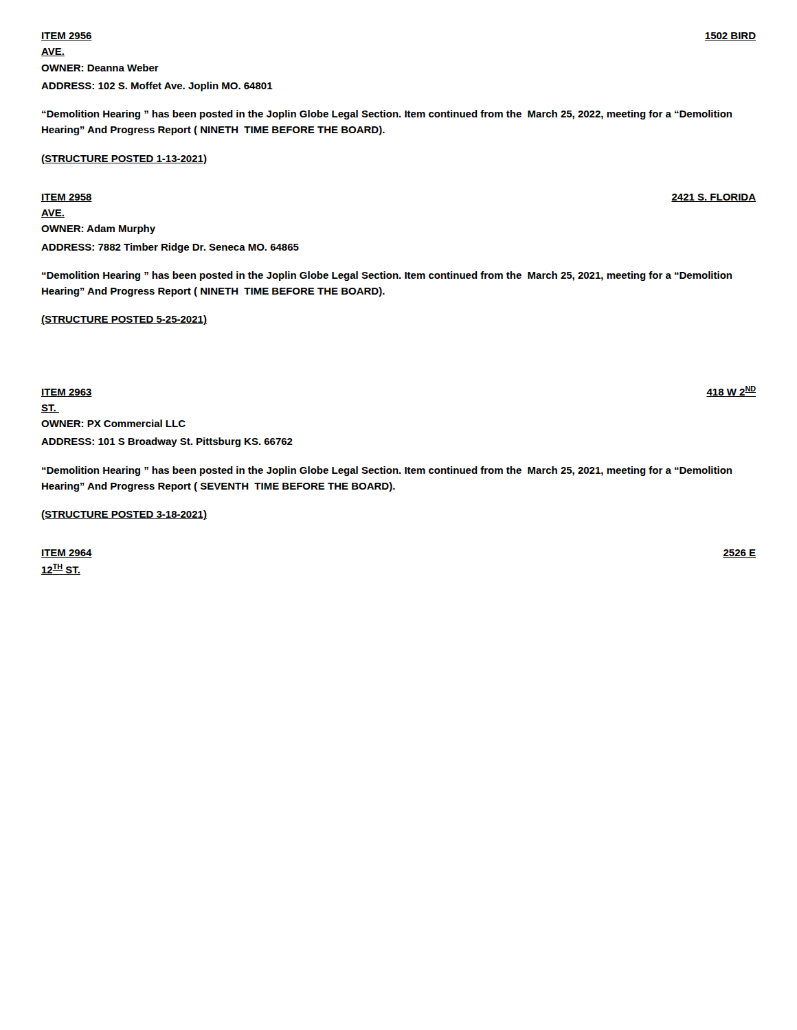ITEM 2956 1502 BIRD
AVE.
OWNER: Deanna Weber
ADDRESS: 102 S. Moffet Ave. Joplin MO. 64801
“Demolition Hearing ” has been posted in the Joplin Globe Legal Section. Item continued from the March 25, 2022, meeting for a “Demolition Hearing” And Progress Report ( NINETH TIME BEFORE THE BOARD).
(STRUCTURE POSTED 1-13-2021)
ITEM 2958 2421 S. FLORIDA
AVE.
OWNER: Adam Murphy
ADDRESS: 7882 Timber Ridge Dr. Seneca MO. 64865
“Demolition Hearing ” has been posted in the Joplin Globe Legal Section. Item continued from the March 25, 2021, meeting for a “Demolition Hearing” And Progress Report ( NINETH TIME BEFORE THE BOARD).
(STRUCTURE POSTED 5-25-2021)
ITEM 2963 418 W 2ND
ST.
OWNER: PX Commercial LLC
ADDRESS: 101 S Broadway St. Pittsburg KS. 66762
“Demolition Hearing ” has been posted in the Joplin Globe Legal Section. Item continued from the March 25, 2021, meeting for a “Demolition Hearing” And Progress Report ( SEVENTH TIME BEFORE THE BOARD).
(STRUCTURE POSTED 3-18-2021)
ITEM 2964 2526 E
12TH ST.